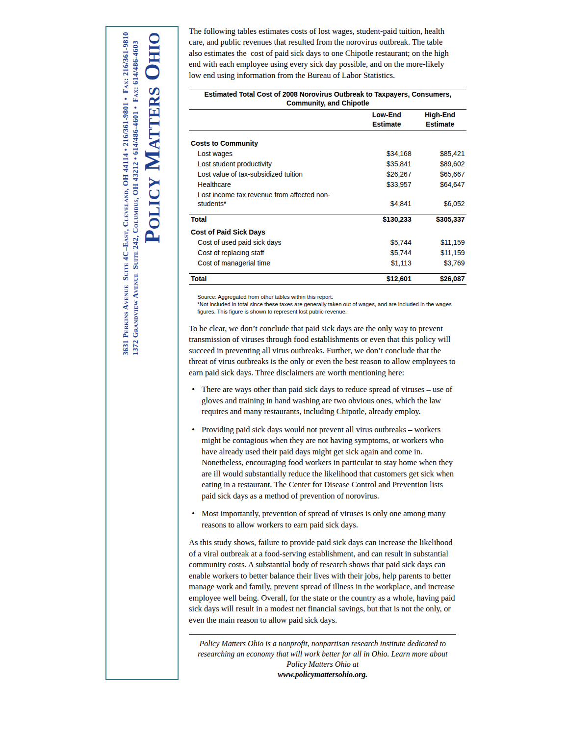3631 Perkins Avenue Suite 4C–East, Cleveland, OH 44114 • 216/361-9801 • Fax: 216/361-9810
1372 Grandview Avenue Suite 242, Columbus, OH 43212 • 614/486-4601 • Fax: 614/486-4603
Policy Matters Ohio
The following tables estimates costs of lost wages, student-paid tuition, health care, and public revenues that resulted from the norovirus outbreak. The table also estimates the cost of paid sick days to one Chipotle restaurant; on the high end with each employee using every sick day possible, and on the more-likely low end using information from the Bureau of Labor Statistics.
Estimated Total Cost of 2008 Norovirus Outbreak to Taxpayers, Consumers, Community, and Chipotle
| | Low-End Estimate | High-End Estimate |
| --- | --- | --- |
| Costs to Community | | |
| Lost wages | $34,168 | $85,421 |
| Lost student productivity | $35,841 | $89,602 |
| Lost value of tax-subsidized tuition | $26,267 | $65,667 |
| Healthcare | $33,957 | $64,647 |
| Lost income tax revenue from affected non-students* | $4,841 | $6,052 |
| Total | $130,233 | $305,337 |
| Cost of Paid Sick Days | | |
| Cost of used paid sick days | $5,744 | $11,159 |
| Cost of replacing staff | $5,744 | $11,159 |
| Cost of managerial time | $1,113 | $3,769 |
| Total | $12,601 | $26,087 |
Source: Aggregated from other tables within this report.
*Not included in total since these taxes are generally taken out of wages, and are included in the wages figures. This figure is shown to represent lost public revenue.
To be clear, we don’t conclude that paid sick days are the only way to prevent transmission of viruses through food establishments or even that this policy will succeed in preventing all virus outbreaks. Further, we don’t conclude that the threat of virus outbreaks is the only or even the best reason to allow employees to earn paid sick days. Three disclaimers are worth mentioning here:
There are ways other than paid sick days to reduce spread of viruses – use of gloves and training in hand washing are two obvious ones, which the law requires and many restaurants, including Chipotle, already employ.
Providing paid sick days would not prevent all virus outbreaks – workers might be contagious when they are not having symptoms, or workers who have already used their paid days might get sick again and come in. Nonetheless, encouraging food workers in particular to stay home when they are ill would substantially reduce the likelihood that customers get sick when eating in a restaurant. The Center for Disease Control and Prevention lists paid sick days as a method of prevention of norovirus.
Most importantly, prevention of spread of viruses is only one among many reasons to allow workers to earn paid sick days.
As this study shows, failure to provide paid sick days can increase the likelihood of a viral outbreak at a food-serving establishment, and can result in substantial community costs. A substantial body of research shows that paid sick days can enable workers to better balance their lives with their jobs, help parents to better manage work and family, prevent spread of illness in the workplace, and increase employee well being. Overall, for the state or the country as a whole, having paid sick days will result in a modest net financial savings, but that is not the only, or even the main reason to allow paid sick days.
Policy Matters Ohio is a nonprofit, nonpartisan research institute dedicated to researching an economy that will work better for all in Ohio. Learn more about Policy Matters Ohio at
www.policymattersohio.org.